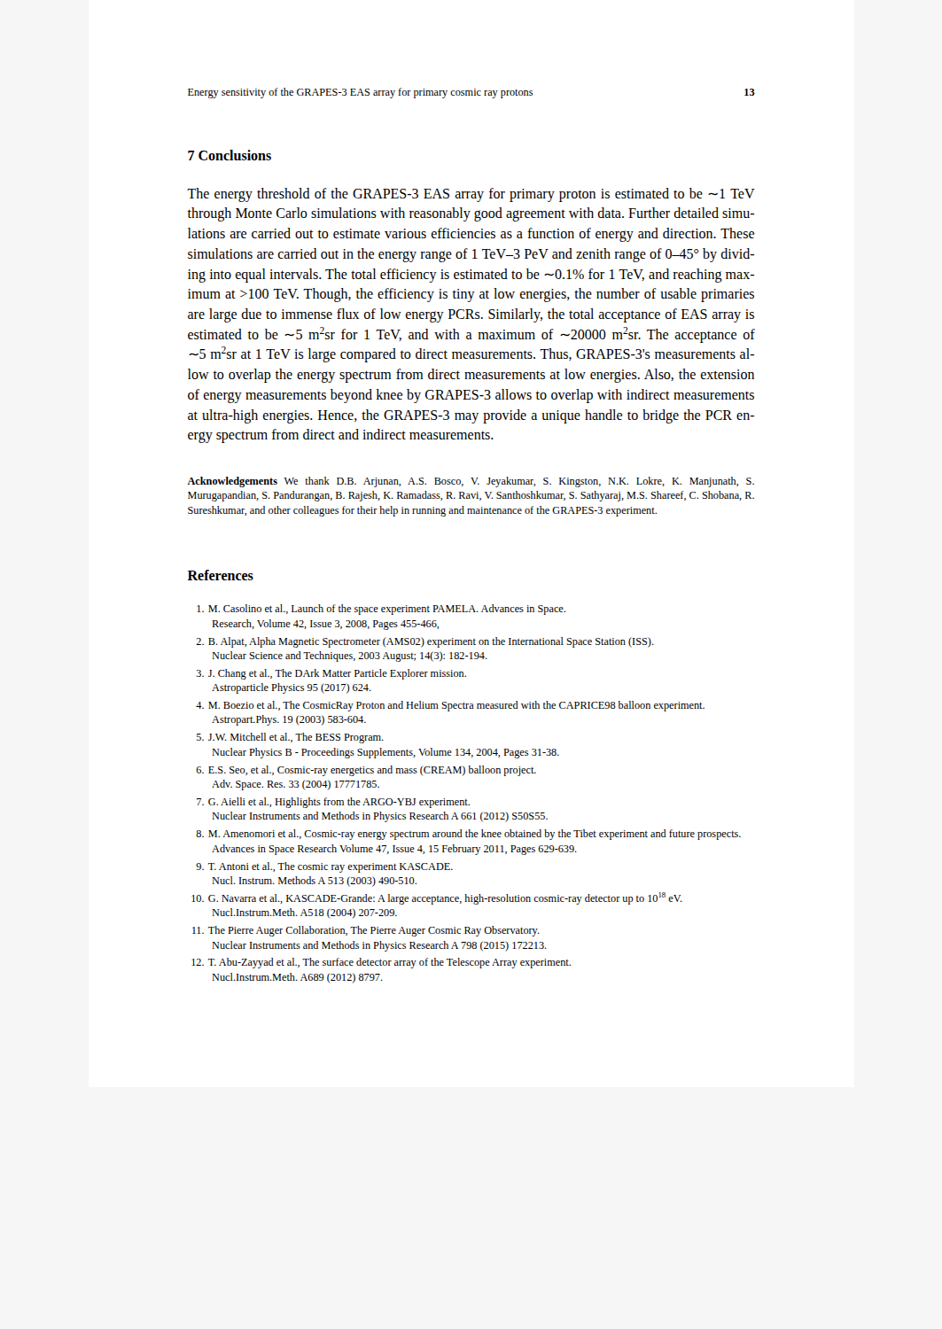Energy sensitivity of the GRAPES-3 EAS array for primary cosmic ray protons 13
7 Conclusions
The energy threshold of the GRAPES-3 EAS array for primary proton is estimated to be ∼1 TeV through Monte Carlo simulations with reasonably good agreement with data. Further detailed simulations are carried out to estimate various efficiencies as a function of energy and direction. These simulations are carried out in the energy range of 1 TeV–3 PeV and zenith range of 0–45° by dividing into equal intervals. The total efficiency is estimated to be ∼0.1% for 1 TeV, and reaching maximum at >100 TeV. Though, the efficiency is tiny at low energies, the number of usable primaries are large due to immense flux of low energy PCRs. Similarly, the total acceptance of EAS array is estimated to be ∼5 m2sr for 1 TeV, and with a maximum of ∼20000 m2sr. The acceptance of ∼5 m2sr at 1 TeV is large compared to direct measurements. Thus, GRAPES-3's measurements allow to overlap the energy spectrum from direct measurements at low energies. Also, the extension of energy measurements beyond knee by GRAPES-3 allows to overlap with indirect measurements at ultra-high energies. Hence, the GRAPES-3 may provide a unique handle to bridge the PCR energy spectrum from direct and indirect measurements.
Acknowledgements We thank D.B. Arjunan, A.S. Bosco, V. Jeyakumar, S. Kingston, N.K. Lokre, K. Manjunath, S. Murugapandian, S. Pandurangan, B. Rajesh, K. Ramadass, R. Ravi, V. Santhoshkumar, S. Sathyaraj, M.S. Shareef, C. Shobana, R. Sureshkumar, and other colleagues for their help in running and maintenance of the GRAPES-3 experiment.
References
M. Casolino et al., Launch of the space experiment PAMELA. Advances in Space.Research, Volume 42, Issue 3, 2008, Pages 455-466,
B. Alpat, Alpha Magnetic Spectrometer (AMS02) experiment on the International Space Station (ISS).Nuclear Science and Techniques, 2003 August; 14(3): 182-194.
J. Chang et al., The DArk Matter Particle Explorer mission.Astroparticle Physics 95 (2017) 624.
M. Boezio et al., The CosmicRay Proton and Helium Spectra measured with the CAPRICE98 balloon experiment.Astropart.Phys. 19 (2003) 583-604.
J.W. Mitchell et al., The BESS Program.Nuclear Physics B - Proceedings Supplements, Volume 134, 2004, Pages 31-38.
E.S. Seo, et al., Cosmic-ray energetics and mass (CREAM) balloon project.Adv. Space. Res. 33 (2004) 17771785.
G. Aielli et al., Highlights from the ARGO-YBJ experiment.Nuclear Instruments and Methods in Physics Research A 661 (2012) S50S55.
M. Amenomori et al., Cosmic-ray energy spectrum around the knee obtained by the Tibet experiment and future prospects.Advances in Space Research Volume 47, Issue 4, 15 February 2011, Pages 629-639.
T. Antoni et al., The cosmic ray experiment KASCADE.Nucl. Instrum. Methods A 513 (2003) 490-510.
G. Navarra et al., KASCADE-Grande: A large acceptance, high-resolution cosmic-ray detector up to 1018 eV.Nucl.Instrum.Meth. A518 (2004) 207-209.
The Pierre Auger Collaboration, The Pierre Auger Cosmic Ray Observatory.Nuclear Instruments and Methods in Physics Research A 798 (2015) 172213.
T. Abu-Zayyad et al., The surface detector array of the Telescope Array experiment.Nucl.Instrum.Meth. A689 (2012) 8797.